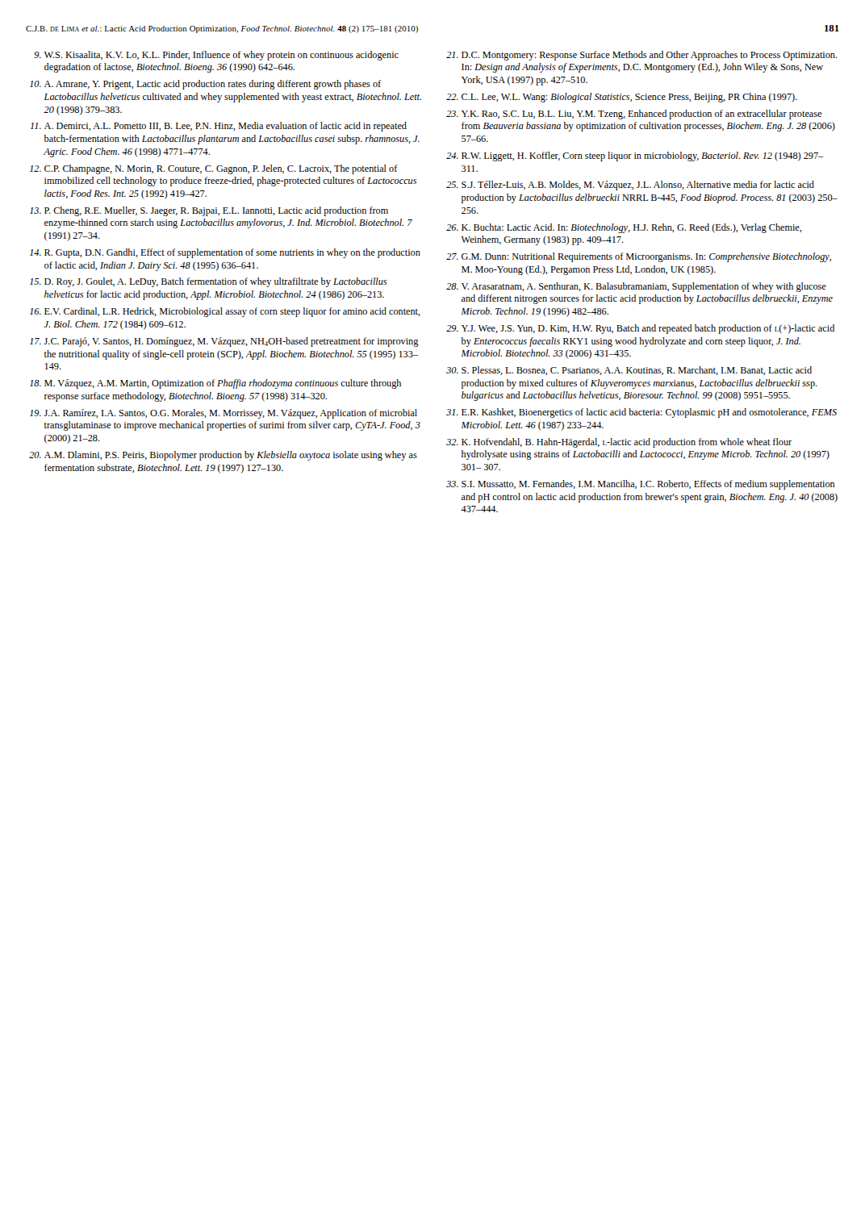C.J.B. de Lima et al.: Lactic Acid Production Optimization, Food Technol. Biotechnol. 48 (2) 175–181 (2010) 181
9. W.S. Kisaalita, K.V. Lo, K.L. Pinder, Influence of whey protein on continuous acidogenic degradation of lactose, Biotechnol. Bioeng. 36 (1990) 642–646.
10. A. Amrane, Y. Prigent, Lactic acid production rates during different growth phases of Lactobacillus helveticus cultivated and whey supplemented with yeast extract, Biotechnol. Lett. 20 (1998) 379–383.
11. A. Demirci, A.L. Pometto III, B. Lee, P.N. Hinz, Media evaluation of lactic acid in repeated batch-fermentation with Lactobacillus plantarum and Lactobacillus casei subsp. rhamnosus, J. Agric. Food Chem. 46 (1998) 4771–4774.
12. C.P. Champagne, N. Morin, R. Couture, C. Gagnon, P. Jelen, C. Lacroix, The potential of immobilized cell technology to produce freeze-dried, phage-protected cultures of Lactococcus lactis, Food Res. Int. 25 (1992) 419–427.
13. P. Cheng, R.E. Mueller, S. Jaeger, R. Bajpai, E.L. Iannotti, Lactic acid production from enzyme-thinned corn starch using Lactobacillus amylovorus, J. Ind. Microbiol. Biotechnol. 7 (1991) 27–34.
14. R. Gupta, D.N. Gandhi, Effect of supplementation of some nutrients in whey on the production of lactic acid, Indian J. Dairy Sci. 48 (1995) 636–641.
15. D. Roy, J. Goulet, A. LeDuy, Batch fermentation of whey ultrafiltrate by Lactobacillus helveticus for lactic acid production, Appl. Microbiol. Biotechnol. 24 (1986) 206–213.
16. E.V. Cardinal, L.R. Hedrick, Microbiological assay of corn steep liquor for amino acid content, J. Biol. Chem. 172 (1984) 609–612.
17. J.C. Parajó, V. Santos, H. Domínguez, M. Vázquez, NH4OH-based pretreatment for improving the nutritional quality of single-cell protein (SCP), Appl. Biochem. Biotechnol. 55 (1995) 133–149.
18. M. Vázquez, A.M. Martin, Optimization of Phaffia rhodozyma continuous culture through response surface methodology, Biotechnol. Bioeng. 57 (1998) 314–320.
19. J.A. Ramírez, I.A. Santos, O.G. Morales, M. Morrissey, M. Vázquez, Application of microbial transglutaminase to improve mechanical properties of surimi from silver carp, CyTA-J. Food, 3 (2000) 21–28.
20. A.M. Dlamini, P.S. Peiris, Biopolymer production by Klebsiella oxytoca isolate using whey as fermentation substrate, Biotechnol. Lett. 19 (1997) 127–130.
21. D.C. Montgomery: Response Surface Methods and Other Approaches to Process Optimization. In: Design and Analysis of Experiments, D.C. Montgomery (Ed.), John Wiley & Sons, New York, USA (1997) pp. 427–510.
22. C.L. Lee, W.L. Wang: Biological Statistics, Science Press, Beijing, PR China (1997).
23. Y.K. Rao, S.C. Lu, B.L. Liu, Y.M. Tzeng, Enhanced production of an extracellular protease from Beauveria bassiana by optimization of cultivation processes, Biochem. Eng. J. 28 (2006) 57–66.
24. R.W. Liggett, H. Koffler, Corn steep liquor in microbiology, Bacteriol. Rev. 12 (1948) 297–311.
25. S.J. Téllez-Luis, A.B. Moldes, M. Vázquez, J.L. Alonso, Alternative media for lactic acid production by Lactobacillus delbrueckii NRRL B-445, Food Bioprod. Process. 81 (2003) 250– 256.
26. K. Buchta: Lactic Acid. In: Biotechnology, H.J. Rehn, G. Reed (Eds.), Verlag Chemie, Weinhem, Germany (1983) pp. 409–417.
27. G.M. Dunn: Nutritional Requirements of Microorganisms. In: Comprehensive Biotechnology, M. Moo-Young (Ed.), Pergamon Press Ltd, London, UK (1985).
28. V. Arasaratnam, A. Senthuran, K. Balasubramaniam, Supplementation of whey with glucose and different nitrogen sources for lactic acid production by Lactobacillus delbrueckii, Enzyme Microb. Technol. 19 (1996) 482–486.
29. Y.J. Wee, J.S. Yun, D. Kim, H.W. Ryu, Batch and repeated batch production of l(+)-lactic acid by Enterococcus faecalis RKY1 using wood hydrolyzate and corn steep liquor, J. Ind. Microbiol. Biotechnol. 33 (2006) 431–435.
30. S. Plessas, L. Bosnea, C. Psarianos, A.A. Koutinas, R. Marchant, I.M. Banat, Lactic acid production by mixed cultures of Kluyveromyces marxianus, Lactobacillus delbrueckii ssp. bulgaricus and Lactobacillus helveticus, Bioresour. Technol. 99 (2008) 5951–5955.
31. E.R. Kashket, Bioenergetics of lactic acid bacteria: Cytoplasmic pH and osmotolerance, FEMS Microbiol. Lett. 46 (1987) 233–244.
32. K. Hofvendahl, B. Hahn-Hägerdal, l-lactic acid production from whole wheat flour hydrolysate using strains of Lactobacilli and Lactococci, Enzyme Microb. Technol. 20 (1997) 301– 307.
33. S.I. Mussatto, M. Fernandes, I.M. Mancilha, I.C. Roberto, Effects of medium supplementation and pH control on lactic acid production from brewer's spent grain, Biochem. Eng. J. 40 (2008) 437–444.